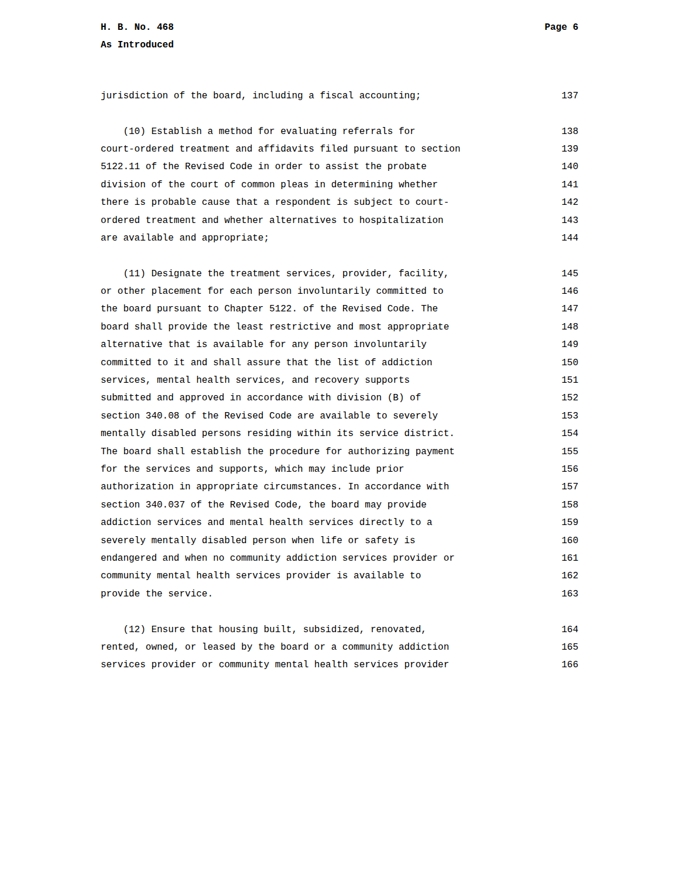H. B. No. 468 As Introduced
Page 6
jurisdiction of the board, including a fiscal accounting; 137
(10) Establish a method for evaluating referrals for 138
court-ordered treatment and affidavits filed pursuant to section 139
5122.11 of the Revised Code in order to assist the probate 140
division of the court of common pleas in determining whether 141
there is probable cause that a respondent is subject to court-142
ordered treatment and whether alternatives to hospitalization 143
are available and appropriate; 144
(11) Designate the treatment services, provider, facility, 145
or other placement for each person involuntarily committed to 146
the board pursuant to Chapter 5122. of the Revised Code. The 147
board shall provide the least restrictive and most appropriate 148
alternative that is available for any person involuntarily 149
committed to it and shall assure that the list of addiction 150
services, mental health services, and recovery supports 151
submitted and approved in accordance with division (B) of 152
section 340.08 of the Revised Code are available to severely 153
mentally disabled persons residing within its service district. 154
The board shall establish the procedure for authorizing payment 155
for the services and supports, which may include prior 156
authorization in appropriate circumstances. In accordance with 157
section 340.037 of the Revised Code, the board may provide 158
addiction services and mental health services directly to a 159
severely mentally disabled person when life or safety is 160
endangered and when no community addiction services provider or 161
community mental health services provider is available to 162
provide the service. 163
(12) Ensure that housing built, subsidized, renovated, 164
rented, owned, or leased by the board or a community addiction 165
services provider or community mental health services provider 166